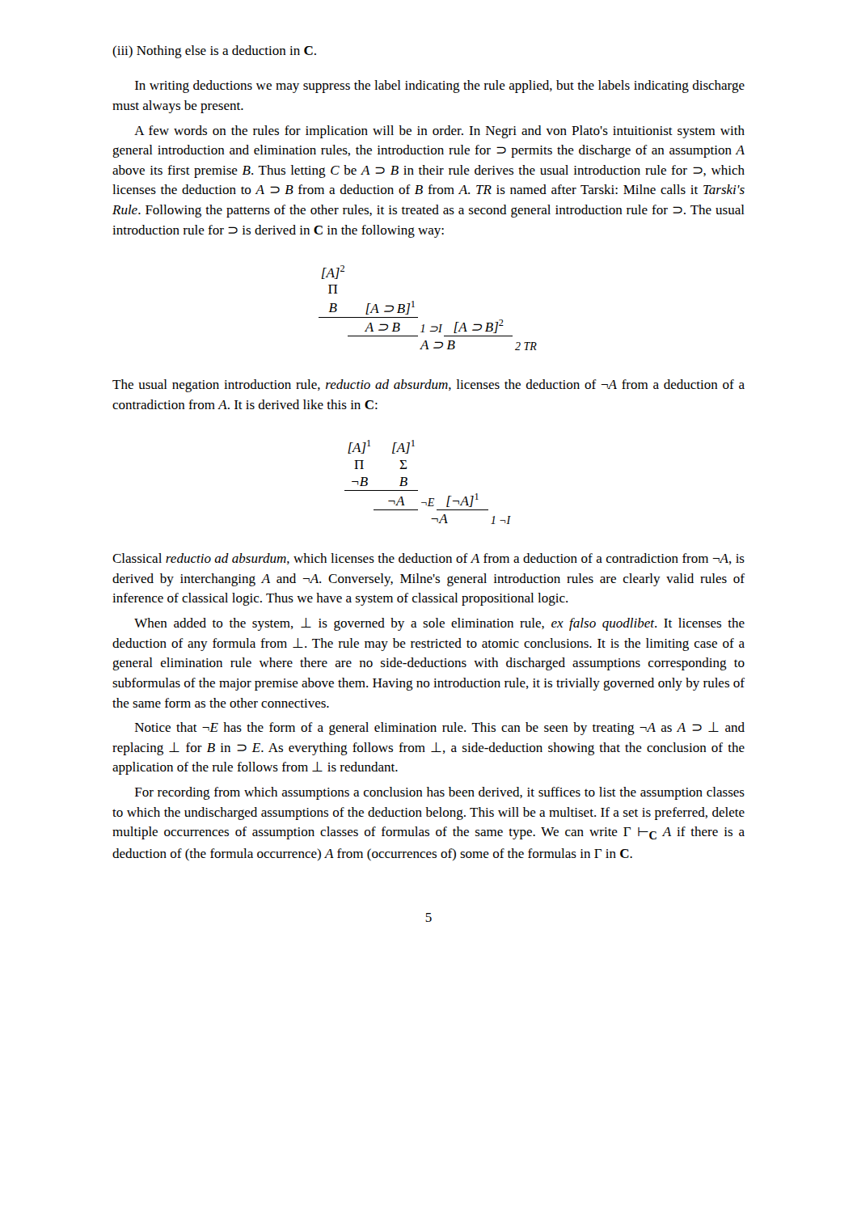(iii) Nothing else is a deduction in C.
In writing deductions we may suppress the label indicating the rule applied, but the labels indicating discharge must always be present.
A few words on the rules for implication will be in order. In Negri and von Plato's intuitionist system with general introduction and elimination rules, the introduction rule for ⊃ permits the discharge of an assumption A above its first premise B. Thus letting C be A ⊃ B in their rule derives the usual introduction rule for ⊃, which licenses the deduction to A ⊃ B from a deduction of B from A. TR is named after Tarski: Milne calls it Tarski's Rule. Following the patterns of the other rules, it is treated as a second general introduction rule for ⊃. The usual introduction rule for ⊃ is derived in C in the following way:
| [ A ] 2 | | | | | |
| Π | | | | | |
| B | | [ A ⊃ B ] 1 | | | |
| | A ⊃ B | 1 ⊃ I | [ A ⊃ B ] 2 | |
| | | A ⊃ B | 2 TR |
The usual negation introduction rule, reductio ad absurdum, licenses the deduction of ¬A from a deduction of a contradiction from A. It is derived like this in C:
| [ A ] 1 | | [ A ] 1 | | | |
| Π | | Σ | | | |
| ¬ B | | B | | | |
| | ¬ A | ¬ E | [¬ A ] 1 | |
| | | ¬ A | 1 ¬ I |
Classical reductio ad absurdum, which licenses the deduction of A from a deduction of a contradiction from ¬A, is derived by interchanging A and ¬A. Conversely, Milne's general introduction rules are clearly valid rules of inference of classical logic. Thus we have a system of classical propositional logic.
When added to the system, ⊥ is governed by a sole elimination rule, ex falso quodlibet. It licenses the deduction of any formula from ⊥. The rule may be restricted to atomic conclusions. It is the limiting case of a general elimination rule where there are no side-deductions with discharged assumptions corresponding to subformulas of the major premise above them. Having no introduction rule, it is trivially governed only by rules of the same form as the other connectives.
Notice that ¬E has the form of a general elimination rule. This can be seen by treating ¬A as A ⊃ ⊥ and replacing ⊥ for B in ⊃ E. As everything follows from ⊥, a side-deduction showing that the conclusion of the application of the rule follows from ⊥ is redundant.
For recording from which assumptions a conclusion has been derived, it suffices to list the assumption classes to which the undischarged assumptions of the deduction belong. This will be a multiset. If a set is preferred, delete multiple occurrences of assumption classes of formulas of the same type. We can write Γ ⊢C A if there is a deduction of (the formula occurrence) A from (occurrences of) some of the formulas in Γ in C.
5